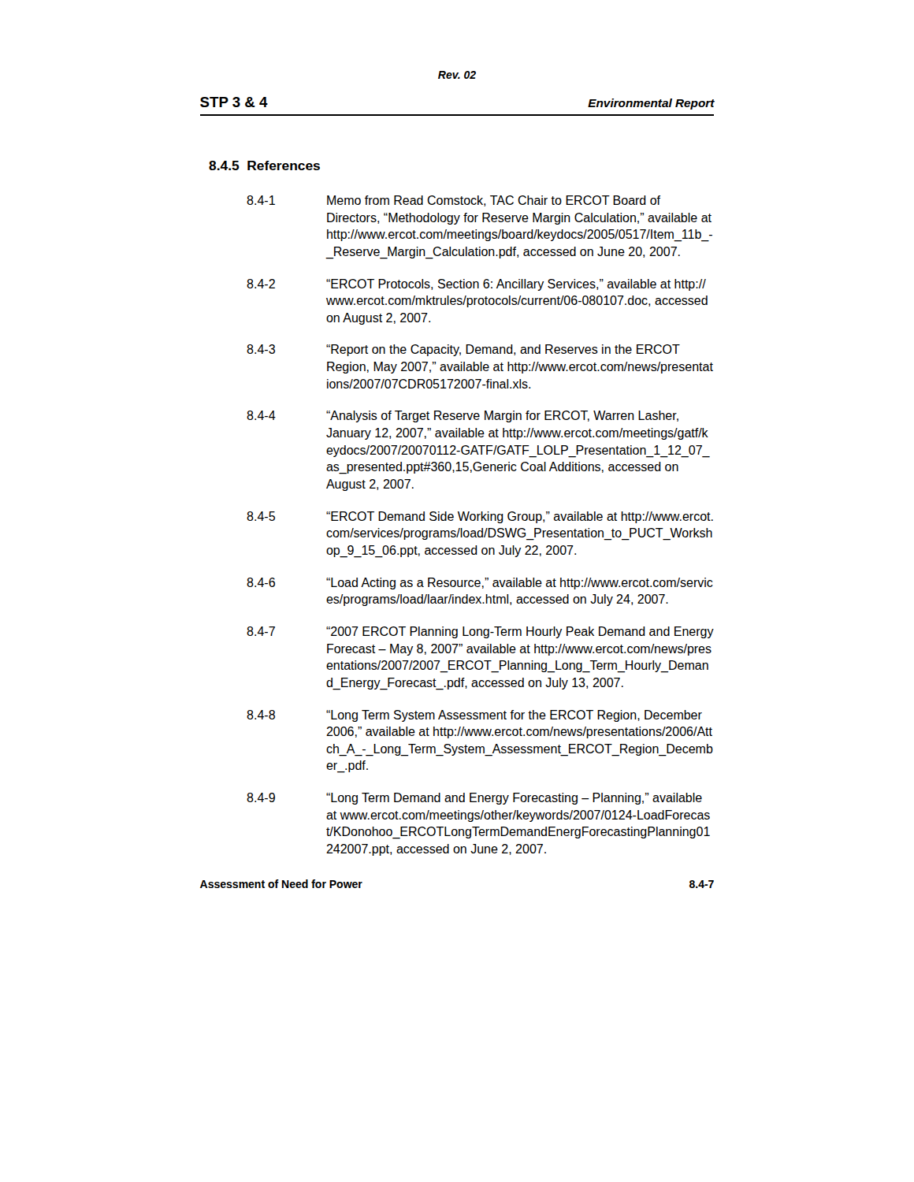Rev. 02
STP 3 & 4
Environmental Report
8.4.5 References
8.4-1
Memo from Read Comstock, TAC Chair to ERCOT Board of Directors, “Methodology for Reserve Margin Calculation,” available at http://www.ercot.com/meetings/board/keydocs/2005/0517/Item_11b_-_Reserve_Margin_Calculation.pdf, accessed on June 20, 2007.
8.4-2
“ERCOT Protocols, Section 6: Ancillary Services,” available at http://www.ercot.com/mktrules/protocols/current/06-080107.doc, accessed on August 2, 2007.
8.4-3
“Report on the Capacity, Demand, and Reserves in the ERCOT Region, May 2007,” available at http://www.ercot.com/news/presentations/2007/07CDR05172007-final.xls.
8.4-4
“Analysis of Target Reserve Margin for ERCOT, Warren Lasher, January 12, 2007,” available at http://www.ercot.com/meetings/gatf/keydocs/2007/20070112-GATF/GATF_LOLP_Presentation_1_12_07_as_presented.ppt#360,15,Generic Coal Additions, accessed on August 2, 2007.
8.4-5
“ERCOT Demand Side Working Group,” available at http://www.ercot.com/services/programs/load/DSWG_Presentation_to_PUCT_Workshop_9_15_06.ppt, accessed on July 22, 2007.
8.4-6
“Load Acting as a Resource,” available at http://www.ercot.com/services/programs/load/laar/index.html, accessed on July 24, 2007.
8.4-7
“2007 ERCOT Planning Long-Term Hourly Peak Demand and Energy Forecast – May 8, 2007” available at http://www.ercot.com/news/presentations/2007/2007_ERCOT_Planning_Long_Term_Hourly_Demand_Energy_Forecast_.pdf, accessed on July 13, 2007.
8.4-8
“Long Term System Assessment for the ERCOT Region, December 2006,” available at http://www.ercot.com/news/presentations/2006/Attch_A_-_Long_Term_System_Assessment_ERCOT_Region_December_.pdf.
8.4-9
“Long Term Demand and Energy Forecasting – Planning,” available at www.ercot.com/meetings/other/keywords/2007/0124-LoadForecast/KDonohoo_ERCOTLongTermDemandEnergForecastingPlanning01242007.ppt, accessed on June 2, 2007.
Assessment of Need for Power
8.4-7